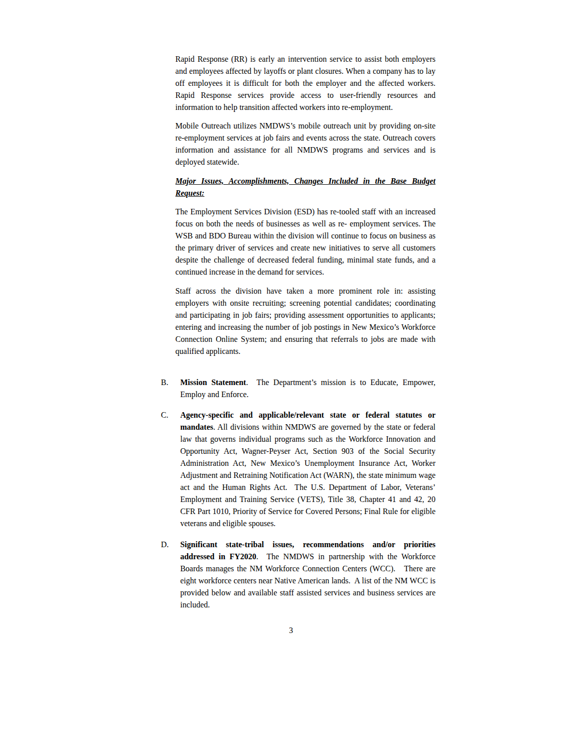Rapid Response (RR) is early an intervention service to assist both employers and employees affected by layoffs or plant closures. When a company has to lay off employees it is difficult for both the employer and the affected workers. Rapid Response services provide access to user-friendly resources and information to help transition affected workers into re-employment.
Mobile Outreach utilizes NMDWS’s mobile outreach unit by providing on-site re-employment services at job fairs and events across the state. Outreach covers information and assistance for all NMDWS programs and services and is deployed statewide.
Major Issues, Accomplishments, Changes Included in the Base Budget Request:
The Employment Services Division (ESD) has re-tooled staff with an increased focus on both the needs of businesses as well as re- employment services. The WSB and BDO Bureau within the division will continue to focus on business as the primary driver of services and create new initiatives to serve all customers despite the challenge of decreased federal funding, minimal state funds, and a continued increase in the demand for services.
Staff across the division have taken a more prominent role in: assisting employers with onsite recruiting; screening potential candidates; coordinating and participating in job fairs; providing assessment opportunities to applicants; entering and increasing the number of job postings in New Mexico’s Workforce Connection Online System; and ensuring that referrals to jobs are made with qualified applicants.
B. Mission Statement. The Department’s mission is to Educate, Empower, Employ and Enforce.
C. Agency-specific and applicable/relevant state or federal statutes or mandates. All divisions within NMDWS are governed by the state or federal law that governs individual programs such as the Workforce Innovation and Opportunity Act, Wagner-Peyser Act, Section 903 of the Social Security Administration Act, New Mexico’s Unemployment Insurance Act, Worker Adjustment and Retraining Notification Act (WARN), the state minimum wage act and the Human Rights Act. The U.S. Department of Labor, Veterans’ Employment and Training Service (VETS), Title 38, Chapter 41 and 42, 20 CFR Part 1010, Priority of Service for Covered Persons; Final Rule for eligible veterans and eligible spouses.
D. Significant state-tribal issues, recommendations and/or priorities addressed in FY2020. The NMDWS in partnership with the Workforce Boards manages the NM Workforce Connection Centers (WCC). There are eight workforce centers near Native American lands. A list of the NM WCC is provided below and available staff assisted services and business services are included.
3